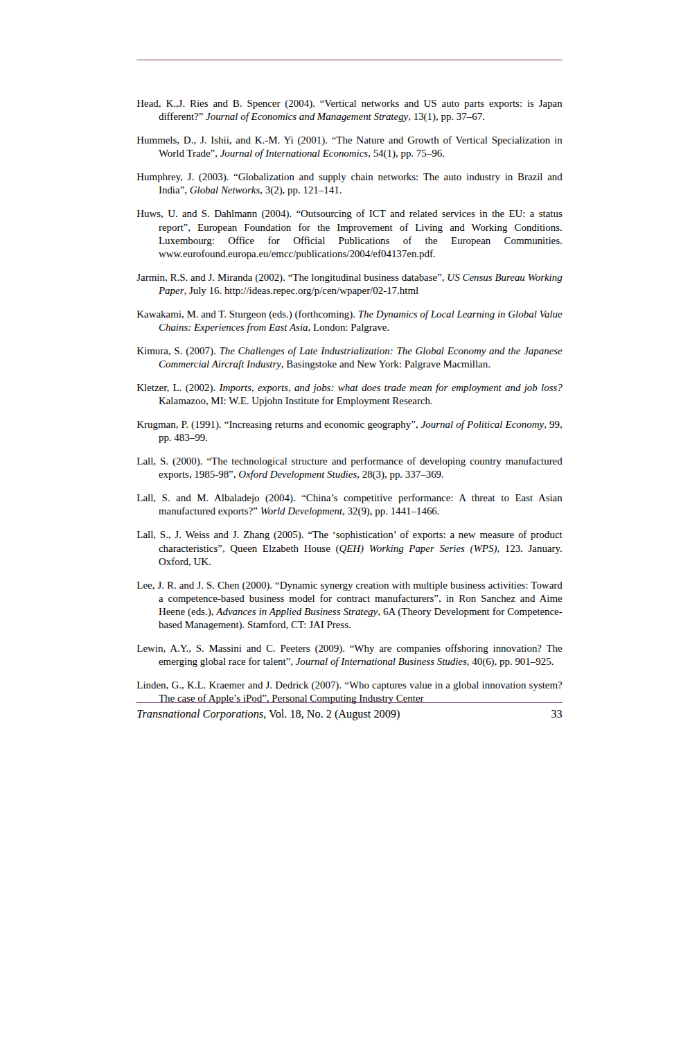Head, K.,J. Ries and B. Spencer (2004). “Vertical networks and US auto parts exports: is Japan different?” Journal of Economics and Management Strategy, 13(1), pp. 37–67.
Hummels, D., J. Ishii, and K.-M. Yi (2001). “The Nature and Growth of Vertical Specialization in World Trade”, Journal of International Economics, 54(1), pp. 75–96.
Humphrey, J. (2003). “Globalization and supply chain networks: The auto industry in Brazil and India”, Global Networks, 3(2), pp. 121–141.
Huws, U. and S. Dahlmann (2004). “Outsourcing of ICT and related services in the EU: a status report”, European Foundation for the Improvement of Living and Working Conditions. Luxembourg: Office for Official Publications of the European Communities. www.eurofound.europa.eu/emcc/publications/2004/ef04137en.pdf.
Jarmin, R.S. and J. Miranda (2002). “The longitudinal business database”, US Census Bureau Working Paper, July 16. http://ideas.repec.org/p/cen/wpaper/02-17.html
Kawakami, M. and T. Sturgeon (eds.) (forthcoming). The Dynamics of Local Learning in Global Value Chains: Experiences from East Asia, London: Palgrave.
Kimura, S. (2007). The Challenges of Late Industrialization: The Global Economy and the Japanese Commercial Aircraft Industry, Basingstoke and New York: Palgrave Macmillan.
Kletzer, L. (2002). Imports, exports, and jobs: what does trade mean for employment and job loss? Kalamazoo, MI: W.E. Upjohn Institute for Employment Research.
Krugman, P. (1991). “Increasing returns and economic geography”, Journal of Political Economy, 99, pp. 483–99.
Lall, S. (2000). “The technological structure and performance of developing country manufactured exports, 1985-98”, Oxford Development Studies, 28(3), pp. 337–369.
Lall, S. and M. Albaladejo (2004). “China’s competitive performance: A threat to East Asian manufactured exports?” World Development, 32(9), pp. 1441–1466.
Lall, S., J. Weiss and J. Zhang (2005). “The ‘sophistication’ of exports: a new measure of product characteristics”, Queen Elzabeth House (QEH) Working Paper Series (WPS), 123. January. Oxford, UK.
Lee, J. R. and J. S. Chen (2000). “Dynamic synergy creation with multiple business activities: Toward a competence-based business model for contract manufacturers”, in Ron Sanchez and Aime Heene (eds.), Advances in Applied Business Strategy, 6A (Theory Development for Competence-based Management). Stamford, CT: JAI Press.
Lewin, A.Y., S. Massini and C. Peeters (2009). “Why are companies offshoring innovation? The emerging global race for talent”, Journal of International Business Studies, 40(6), pp. 901–925.
Linden, G., K.L. Kraemer and J. Dedrick (2007). “Who captures value in a global innovation system? The case of Apple’s iPod”, Personal Computing Industry Center
Transnational Corporations, Vol. 18, No. 2 (August 2009) 33